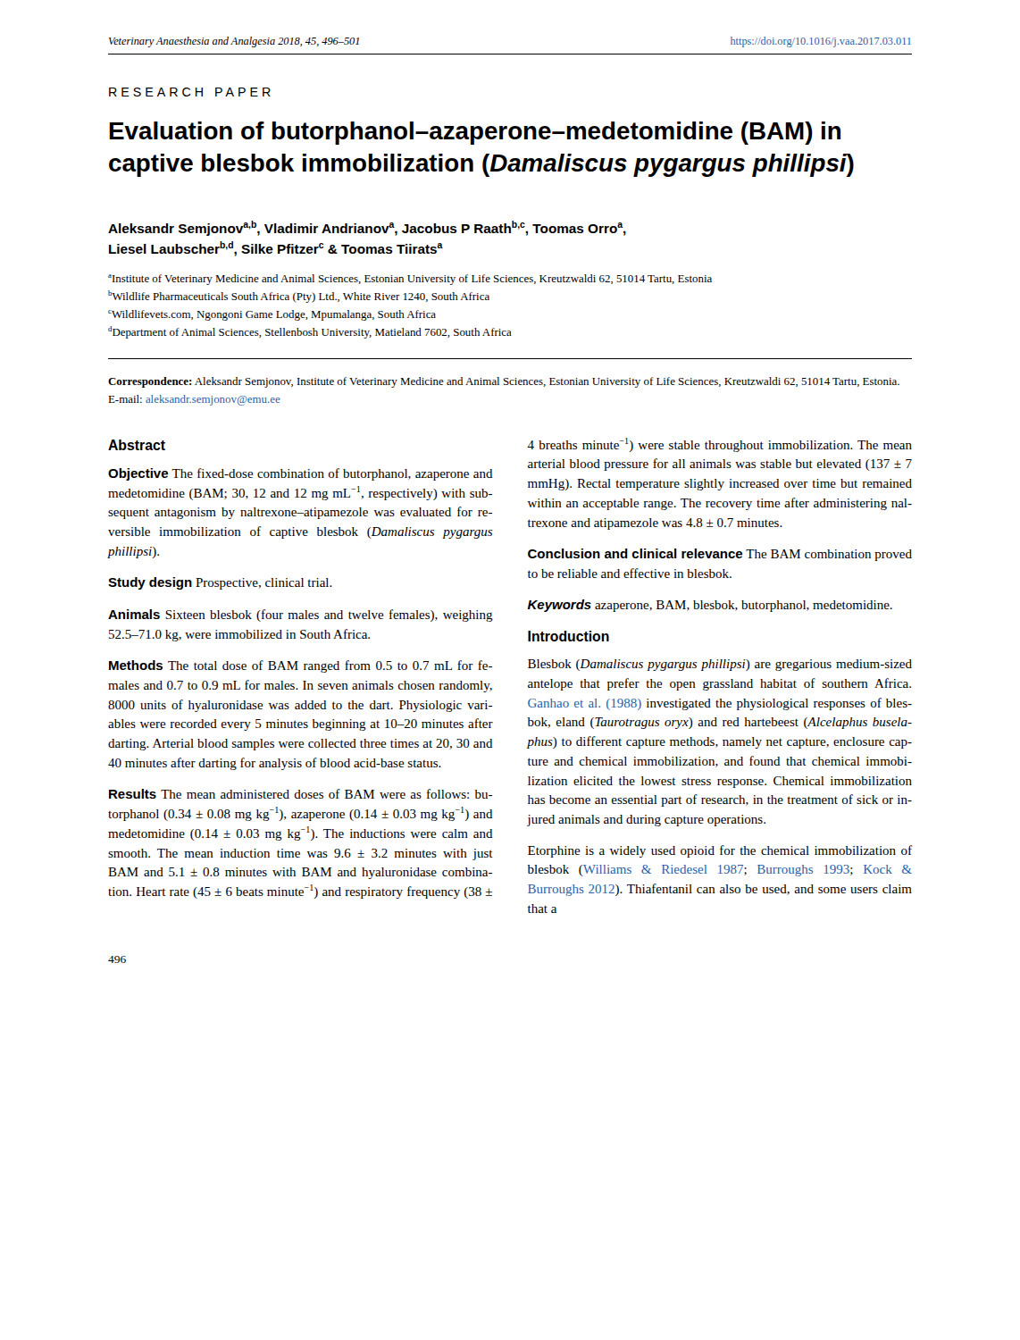Veterinary Anaesthesia and Analgesia 2018, 45, 496–501 https://doi.org/10.1016/j.vaa.2017.03.011
Research Paper
Evaluation of butorphanol–azaperone–medetomidine (BAM) in captive blesbok immobilization (Damaliscus pygargus phillipsi)
Aleksandr Semjonova,b, Vladimir Andrianova, Jacobus P Raathb,c, Toomas Orroa,
Liesel Laubscherb,d, Silke Pfitzerc & Toomas Tiiratsa
aInstitute of Veterinary Medicine and Animal Sciences, Estonian University of Life Sciences, Kreutzwaldi 62, 51014 Tartu, Estonia
bWildlife Pharmaceuticals South Africa (Pty) Ltd., White River 1240, South Africa
cWildlifevets.com, Ngongoni Game Lodge, Mpumalanga, South Africa
dDepartment of Animal Sciences, Stellenbosh University, Matieland 7602, South Africa
Correspondence: Aleksandr Semjonov, Institute of Veterinary Medicine and Animal Sciences, Estonian University of Life Sciences, Kreutzwaldi 62, 51014 Tartu, Estonia. E-mail: aleksandr.semjonov@emu.ee
Abstract
Objective The fixed-dose combination of butorphanol, azaperone and medetomidine (BAM; 30, 12 and 12 mg mL−1, respectively) with subsequent antagonism by naltrexone–atipamezole was evaluated for reversible immobilization of captive blesbok (Damaliscus pygargus phillipsi).
Study design Prospective, clinical trial.
Animals Sixteen blesbok (four males and twelve females), weighing 52.5–71.0 kg, were immobilized in South Africa.
Methods The total dose of BAM ranged from 0.5 to 0.7 mL for females and 0.7 to 0.9 mL for males. In seven animals chosen randomly, 8000 units of hyaluronidase was added to the dart. Physiologic variables were recorded every 5 minutes beginning at 10–20 minutes after darting. Arterial blood samples were collected three times at 20, 30 and 40 minutes after darting for analysis of blood acid-base status.
Results The mean administered doses of BAM were as follows: butorphanol (0.34 ± 0.08 mg kg−1), azaperone (0.14 ± 0.03 mg kg−1) and medetomidine (0.14 ± 0.03 mg kg−1). The inductions were calm and smooth. The mean induction time was 9.6 ± 3.2 minutes with just BAM and 5.1 ± 0.8 minutes with BAM and hyaluronidase combination. Heart rate (45 ± 6 beats minute−1) and respiratory frequency (38 ± 4 breaths minute−1) were stable throughout immobilization. The mean arterial blood pressure for all animals was stable but elevated (137 ± 7 mmHg). Rectal temperature slightly increased over time but remained within an acceptable range. The recovery time after administering naltrexone and atipamezole was 4.8 ± 0.7 minutes.
Conclusion and clinical relevance The BAM combination proved to be reliable and effective in blesbok.
Keywords azaperone, BAM, blesbok, butorphanol, medetomidine.
Introduction
Blesbok (Damaliscus pygargus phillipsi) are gregarious medium-sized antelope that prefer the open grassland habitat of southern Africa. Ganhao et al. (1988) investigated the physiological responses of blesbok, eland (Taurotragus oryx) and red hartebeest (Alcelaphus buselaphus) to different capture methods, namely net capture, enclosure capture and chemical immobilization, and found that chemical immobilization elicited the lowest stress response. Chemical immobilization has become an essential part of research, in the treatment of sick or injured animals and during capture operations.
Etorphine is a widely used opioid for the chemical immobilization of blesbok (Williams & Riedesel 1987; Burroughs 1993; Kock & Burroughs 2012). Thiafentanil can also be used, and some users claim that a
496